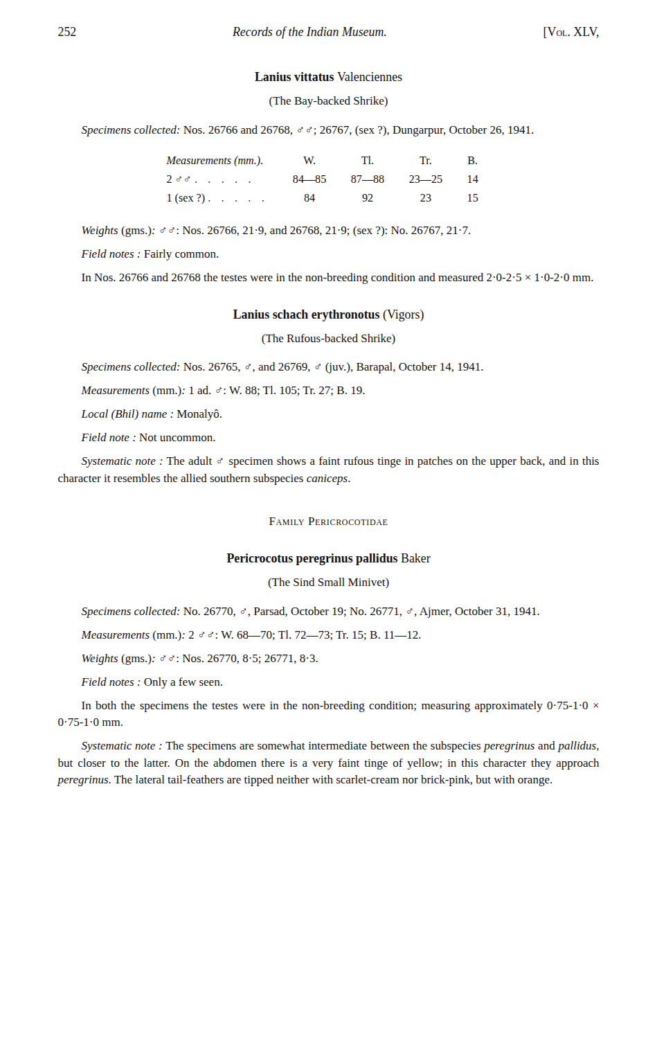252 Records of the Indian Museum. [Vol. XLV,
Lanius vittatus Valenciennes
(The Bay-backed Shrike)
Specimens collected: Nos. 26766 and 26768, ♂♂; 26767, (sex ?), Dungarpur, October 26, 1941.
| Measurements (mm.). | W. | Tl. | Tr. | B. |
| --- | --- | --- | --- | --- |
| 2 ♂♂ . . . . . | 84—85 | 87—88 | 23—25 | 14 |
| 1 (sex ?) . . . . . | 84 | 92 | 23 | 15 |
Weights (gms.): ♂♂: Nos. 26766, 21·9, and 26768, 21·9; (sex ?): No. 26767, 21·7.
Field notes : Fairly common.
In Nos. 26766 and 26768 the testes were in the non-breeding condition and measured 2·0-2·5 × 1·0-2·0 mm.
Lanius schach erythronotus (Vigors)
(The Rufous-backed Shrike)
Specimens collected: Nos. 26765, ♂, and 26769, ♂ (juv.), Barapal, October 14, 1941.
Measurements (mm.): 1 ad. ♂: W. 88; Tl. 105; Tr. 27; B. 19.
Local (Bhil) name : Monalyô.
Field note : Not uncommon.
Systematic note : The adult ♂ specimen shows a faint rufous tinge in patches on the upper back, and in this character it resembles the allied southern subspecies caniceps.
Family Pericrocotidae
Pericrocotus peregrinus pallidus Baker
(The Sind Small Minivet)
Specimens collected: No. 26770, ♂, Parsad, October 19; No. 26771, ♂, Ajmer, October 31, 1941.
Measurements (mm.): 2 ♂♂: W. 68—70; Tl. 72—73; Tr. 15; B. 11—12.
Weights (gms.): ♂♂: Nos. 26770, 8·5; 26771, 8·3.
Field notes : Only a few seen.
In both the specimens the testes were in the non-breeding condition; measuring approximately 0·75-1·0 × 0·75-1·0 mm.
Systematic note : The specimens are somewhat intermediate between the subspecies peregrinus and pallidus, but closer to the latter. On the abdomen there is a very faint tinge of yellow; in this character they approach peregrinus. The lateral tail-feathers are tipped neither with scarlet-cream nor brick-pink, but with orange.